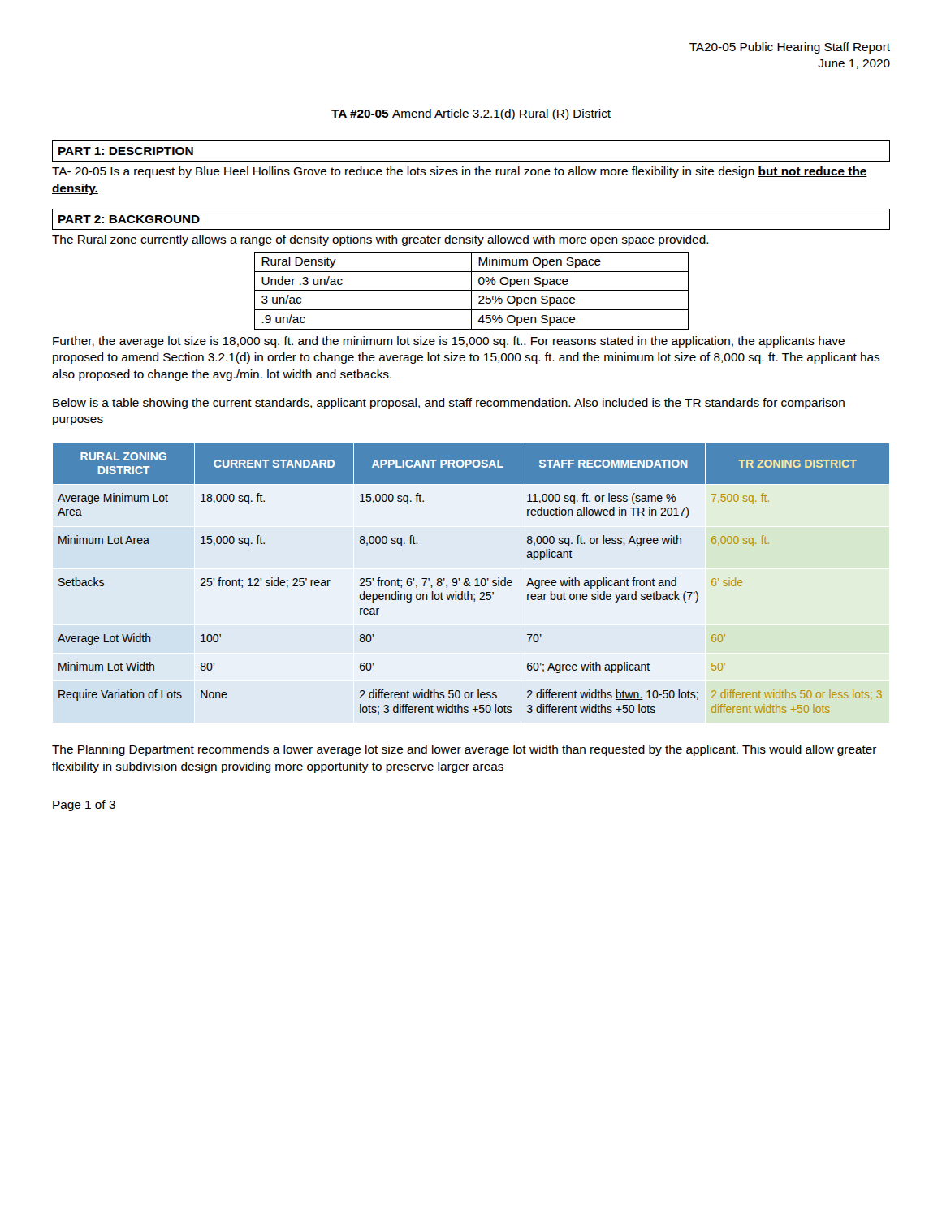TA20-05 Public Hearing Staff Report
June 1, 2020
TA #20-05 Amend Article 3.2.1(d) Rural (R) District
PART 1: DESCRIPTION
TA- 20-05 Is a request by Blue Heel Hollins Grove to reduce the lots sizes in the rural zone to allow more flexibility in site design but not reduce the density.
PART 2: BACKGROUND
The Rural zone currently allows a range of density options with greater density allowed with more open space provided.
| Rural Density | Minimum Open Space |
| Under .3 un/ac | 0% Open Space |
| 3 un/ac | 25% Open Space |
| .9 un/ac | 45% Open Space |
Further, the average lot size is 18,000 sq. ft. and the minimum lot size is 15,000 sq. ft.. For reasons stated in the application, the applicants have proposed to amend Section 3.2.1(d) in order to change the average lot size to 15,000 sq. ft. and the minimum lot size of 8,000 sq. ft. The applicant has also proposed to change the avg./min. lot width and setbacks.
Below is a table showing the current standards, applicant proposal, and staff recommendation. Also included is the TR standards for comparison purposes
| RURAL ZONING DISTRICT | CURRENT STANDARD | APPLICANT PROPOSAL | STAFF RECOMMENDATION | TR ZONING DISTRICT |
| --- | --- | --- | --- | --- |
| Average Minimum Lot Area | 18,000 sq. ft. | 15,000 sq. ft. | 11,000 sq. ft. or less (same % reduction allowed in TR in 2017) | 7,500 sq. ft. |
| Minimum Lot Area | 15,000 sq. ft. | 8,000 sq. ft. | 8,000 sq. ft. or less; Agree with applicant | 6,000 sq. ft. |
| Setbacks | 25’ front; 12’ side; 25’ rear | 25’ front; 6’, 7’, 8’, 9’ & 10’ side depending on lot width; 25’ rear | Agree with applicant front and rear but one side yard setback (7’) | 6’ side |
| Average Lot Width | 100’ | 80’ | 70’ | 60’ |
| Minimum Lot Width | 80’ | 60’ | 60’; Agree with applicant | 50’ |
| Require Variation of Lots | None | 2 different widths 50 or less lots; 3 different widths +50 lots | 2 different widths btwn. 10-50 lots; 3 different widths +50 lots | 2 different widths 50 or less lots; 3 different widths +50 lots |
The Planning Department recommends a lower average lot size and lower average lot width than requested by the applicant. This would allow greater flexibility in subdivision design providing more opportunity to preserve larger areas
Page 1 of 3